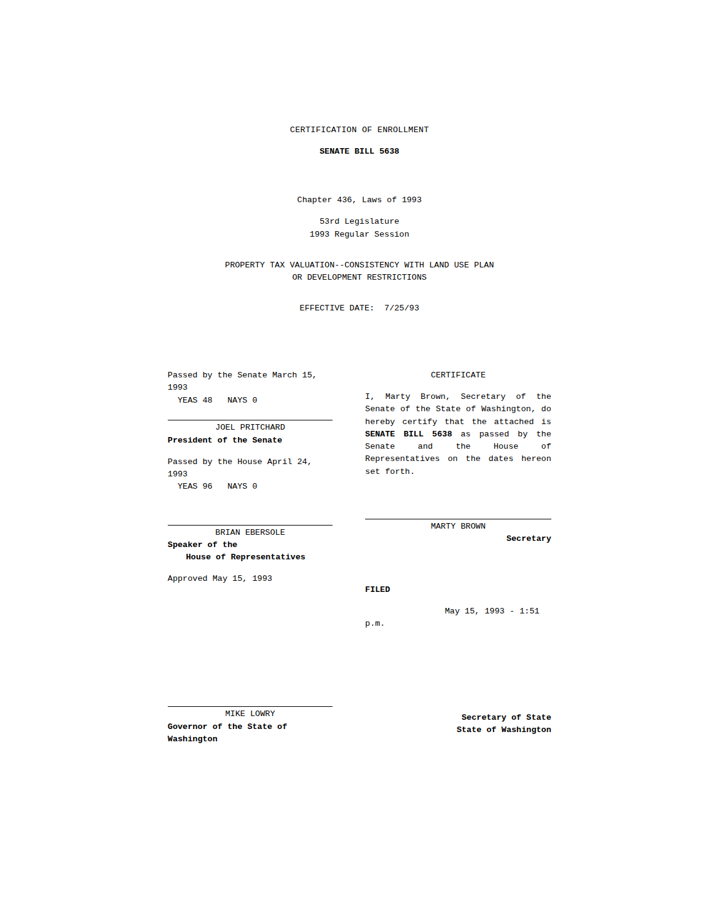CERTIFICATION OF ENROLLMENT
SENATE BILL 5638
Chapter 436, Laws of 1993
53rd Legislature
1993 Regular Session
PROPERTY TAX VALUATION--CONSISTENCY WITH LAND USE PLAN
OR DEVELOPMENT RESTRICTIONS
EFFECTIVE DATE: 7/25/93
Passed by the Senate March 15, 1993
YEAS 48 NAYS 0
JOEL PRITCHARD
President of the Senate
Passed by the House April 24, 1993
YEAS 96 NAYS 0
BRIAN EBERSOLE
Speaker of the
House of Representatives
Approved May 15, 1993
CERTIFICATE
I, Marty Brown, Secretary of the Senate of the State of Washington, do hereby certify that the attached is SENATE BILL 5638 as passed by the Senate and the House of Representatives on the dates hereon set forth.
MARTY BROWN
Secretary
FILED
May 15, 1993 - 1:51 p.m.
MIKE LOWRY
Governor of the State of Washington
Secretary of State
State of Washington